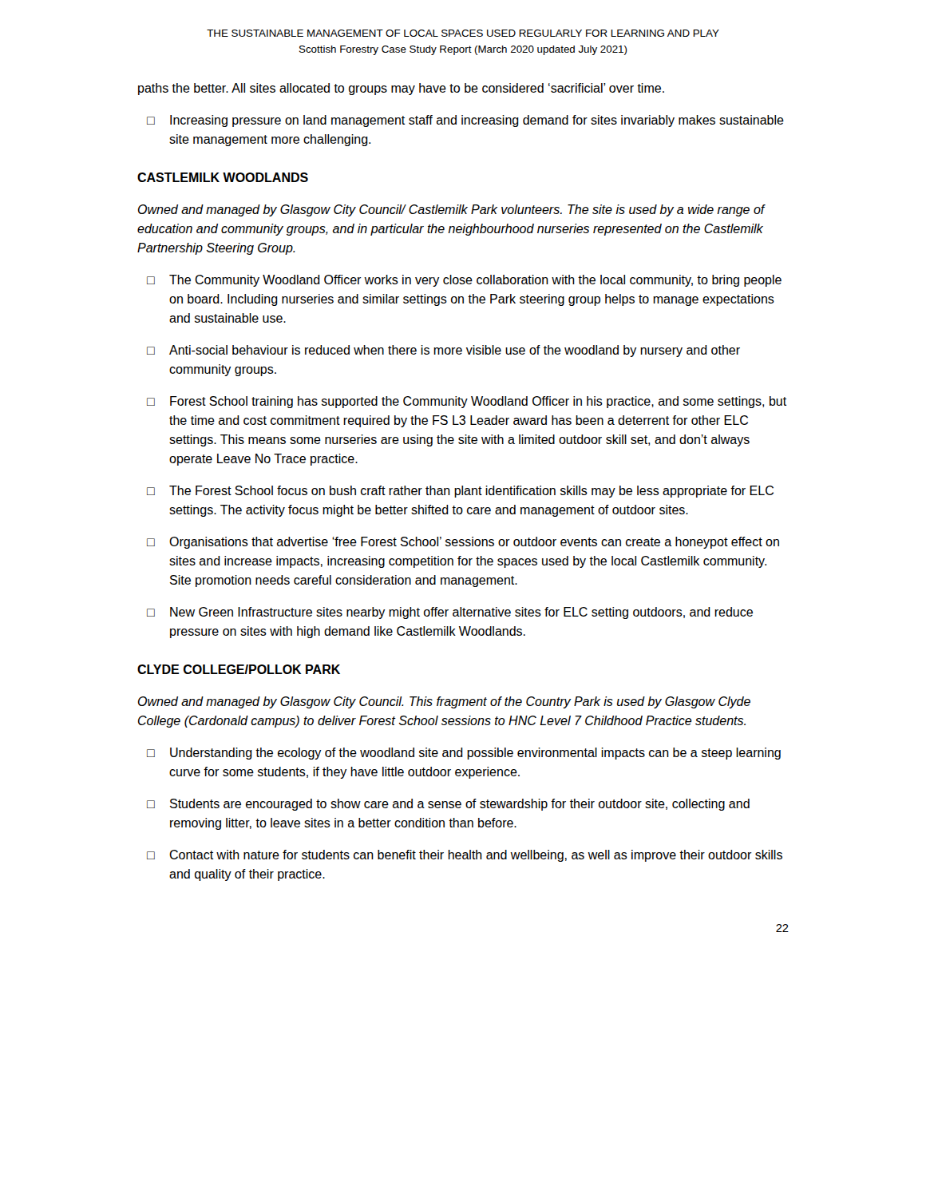THE SUSTAINABLE MANAGEMENT OF LOCAL SPACES USED REGULARLY FOR LEARNING AND PLAY Scottish Forestry Case Study Report (March 2020 updated July 2021)
paths the better. All sites allocated to groups may have to be considered ‘sacrificial’ over time.
Increasing pressure on land management staff and increasing demand for sites invariably makes sustainable site management more challenging.
Castlemilk Woodlands
Owned and managed by Glasgow City Council/ Castlemilk Park volunteers. The site is used by a wide range of education and community groups, and in particular the neighbourhood nurseries represented on the Castlemilk Partnership Steering Group.
The Community Woodland Officer works in very close collaboration with the local community, to bring people on board. Including nurseries and similar settings on the Park steering group helps to manage expectations and sustainable use.
Anti-social behaviour is reduced when there is more visible use of the woodland by nursery and other community groups.
Forest School training has supported the Community Woodland Officer in his practice, and some settings, but the time and cost commitment required by the FS L3 Leader award has been a deterrent for other ELC settings. This means some nurseries are using the site with a limited outdoor skill set, and don’t always operate Leave No Trace practice.
The Forest School focus on bush craft rather than plant identification skills may be less appropriate for ELC settings. The activity focus might be better shifted to care and management of outdoor sites.
Organisations that advertise ‘free Forest School’ sessions or outdoor events can create a honeypot effect on sites and increase impacts, increasing competition for the spaces used by the local Castlemilk community. Site promotion needs careful consideration and management.
New Green Infrastructure sites nearby might offer alternative sites for ELC setting outdoors, and reduce pressure on sites with high demand like Castlemilk Woodlands.
Clyde College/Pollok Park
Owned and managed by Glasgow City Council. This fragment of the Country Park is used by Glasgow Clyde College (Cardonald campus) to deliver Forest School sessions to HNC Level 7 Childhood Practice students.
Understanding the ecology of the woodland site and possible environmental impacts can be a steep learning curve for some students, if they have little outdoor experience.
Students are encouraged to show care and a sense of stewardship for their outdoor site, collecting and removing litter, to leave sites in a better condition than before.
Contact with nature for students can benefit their health and wellbeing, as well as improve their outdoor skills and quality of their practice.
22